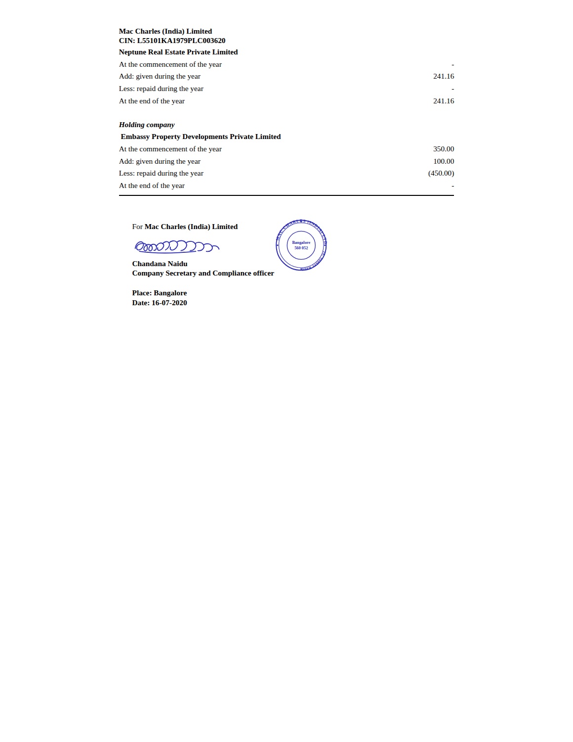Mac Charles (India) Limited
CIN: L55101KA1979PLC003620
| Neptune Real Estate Private Limited | |
| At the commencement of the year | - |
| Add: given during the year | 241.16 |
| Less: repaid during the year | - |
| At the end of the year | 241.16 |
| Holding company | |
| Embassy Property Developments Private Limited | |
| At the commencement of the year | 350.00 |
| Add: given during the year | 100.00 |
| Less: repaid during the year | (450.00) |
| At the end of the year | - |
MAC CHARLES (INDIA) LTD. 28, Sankey Road Bangalore 560 052
For Mac Charles (India) Limited
Chandana Naidu
Company Secretary and Compliance officer
Place: Bangalore
Date: 16-07-2020